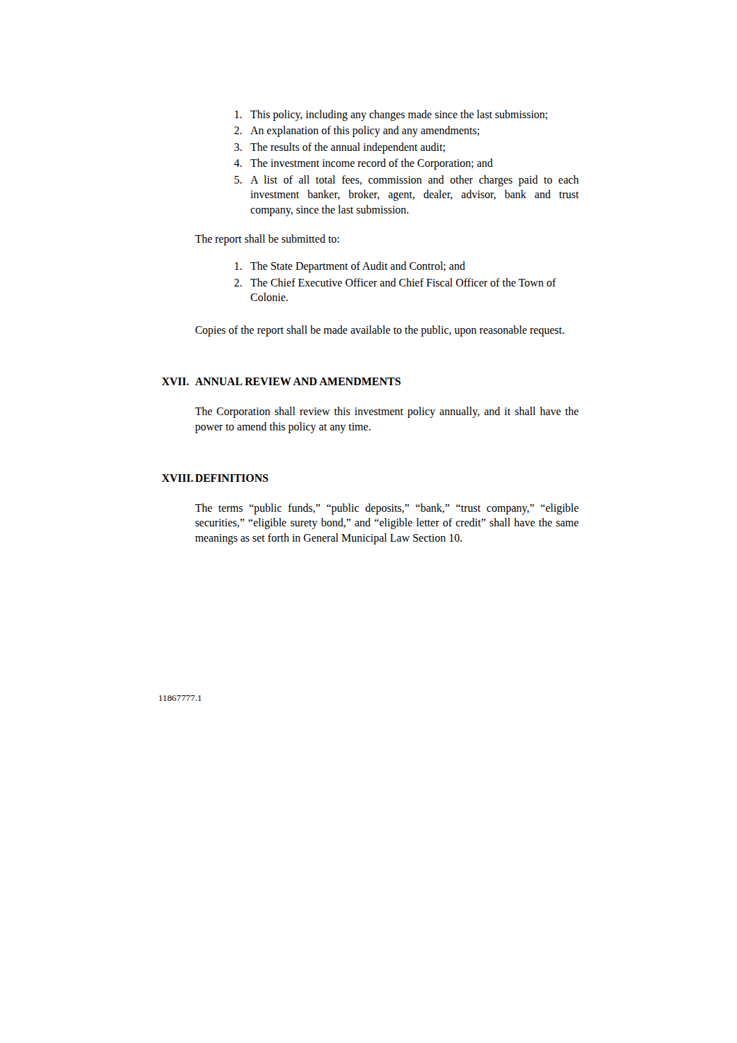This policy, including any changes made since the last submission;
An explanation of this policy and any amendments;
The results of the annual independent audit;
The investment income record of the Corporation; and
A list of all total fees, commission and other charges paid to each investment banker, broker, agent, dealer, advisor, bank and trust company, since the last submission.
The report shall be submitted to:
The State Department of Audit and Control; and
The Chief Executive Officer and Chief Fiscal Officer of the Town of Colonie.
Copies of the report shall be made available to the public, upon reasonable request.
XVII. ANNUAL REVIEW AND AMENDMENTS
The Corporation shall review this investment policy annually, and it shall have the power to amend this policy at any time.
XVIII. DEFINITIONS
The terms “public funds,” “public deposits,” “bank,” “trust company,” “eligible securities,” “eligible surety bond,” and “eligible letter of credit” shall have the same meanings as set forth in General Municipal Law Section 10.
11867777.1